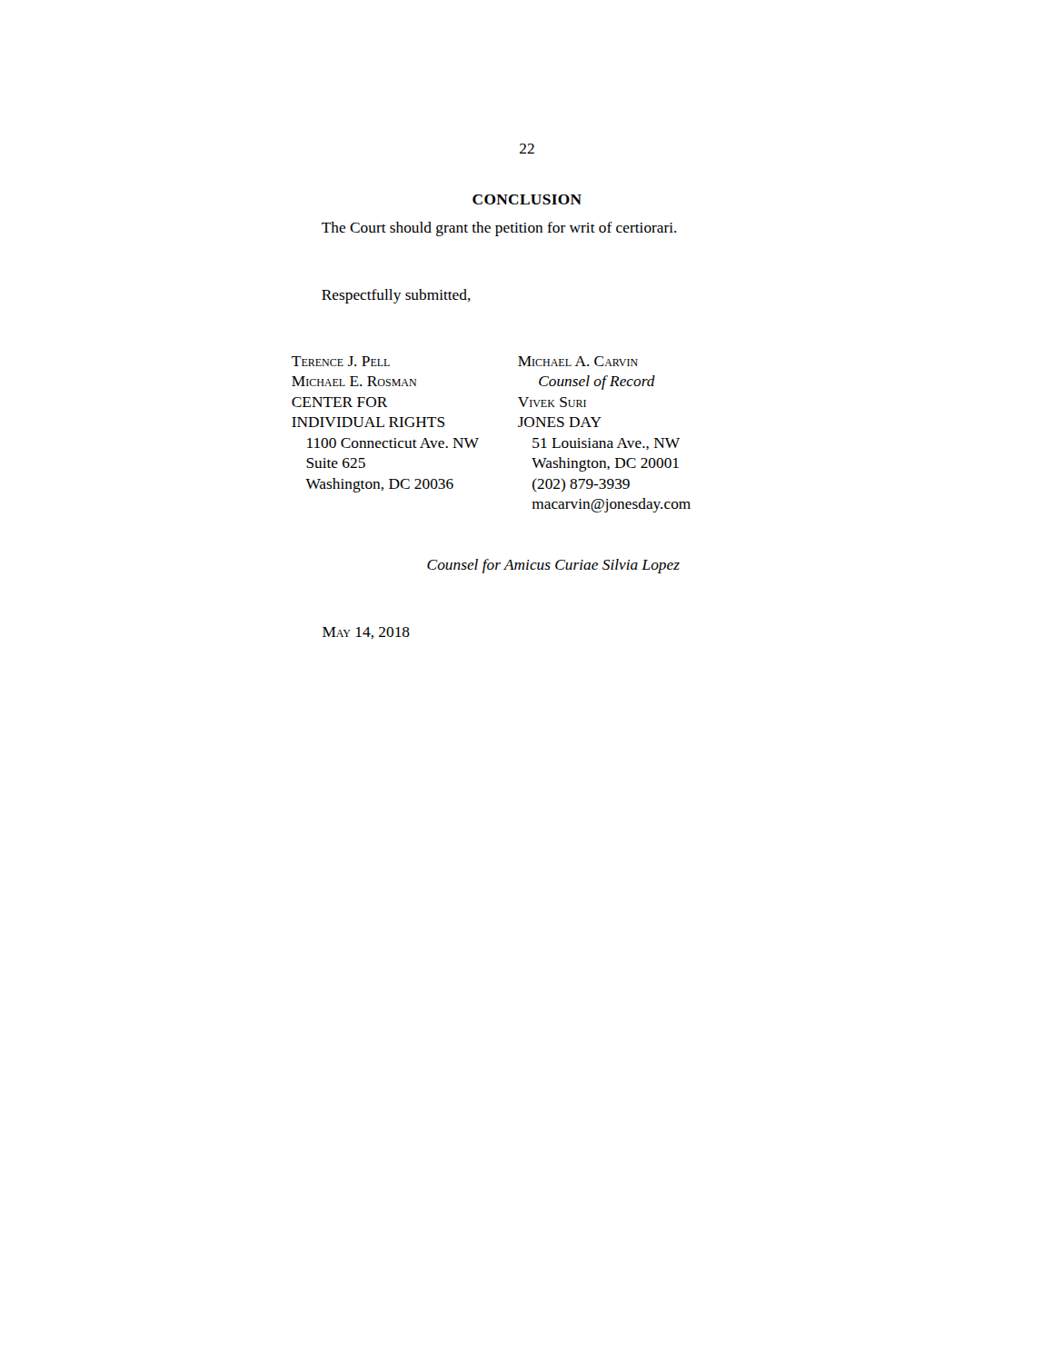22
CONCLUSION
The Court should grant the petition for writ of certiorari.
Respectfully submitted,
| Terence J. Pell Michael E. Rosman CENTER FOR INDIVIDUAL RIGHTS 1100 Connecticut Ave. NW Suite 625 Washington, DC 20036 | Michael A. Carvin Counsel of Record Vivek Suri JONES DAY 51 Louisiana Ave., NW Washington, DC 20001 (202) 879-3939 macarvin@jonesday.com |
Counsel for Amicus Curiae Silvia Lopez
May 14, 2018